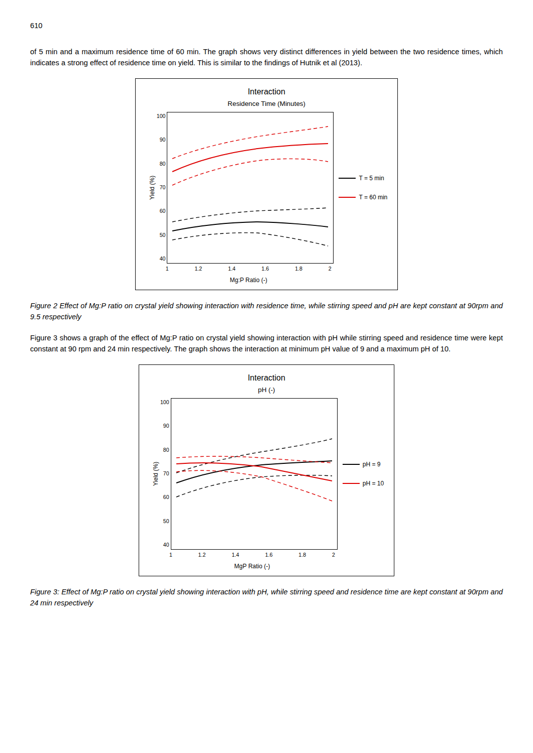610
of 5 min and a maximum residence time of 60 min. The graph shows very distinct differences in yield between the two residence times, which indicates a strong effect of residence time on yield. This is similar to the findings of Hutnik et al (2013).
Interaction
Residence Time (Minutes)
Yield (%)
100 90 80 70 60 50 40
T = 5 min
T = 60 min
11.21.41.61.82
Mg:P Ratio (-)
Figure 2 Effect of Mg:P ratio on crystal yield showing interaction with residence time, while stirring speed and pH are kept constant at 90rpm and 9.5 respectively
Figure 3 shows a graph of the effect of Mg:P ratio on crystal yield showing interaction with pH while stirring speed and residence time were kept constant at 90 rpm and 24 min respectively. The graph shows the interaction at minimum pH value of 9 and a maximum pH of 10.
Interaction
pH (-)
Yield (%)
100 90 80 70 60 50 40
pH = 9
pH = 10
11.21.41.61.82
MgP Ratio (-)
Figure 3: Effect of Mg:P ratio on crystal yield showing interaction with pH, while stirring speed and residence time are kept constant at 90rpm and 24 min respectively